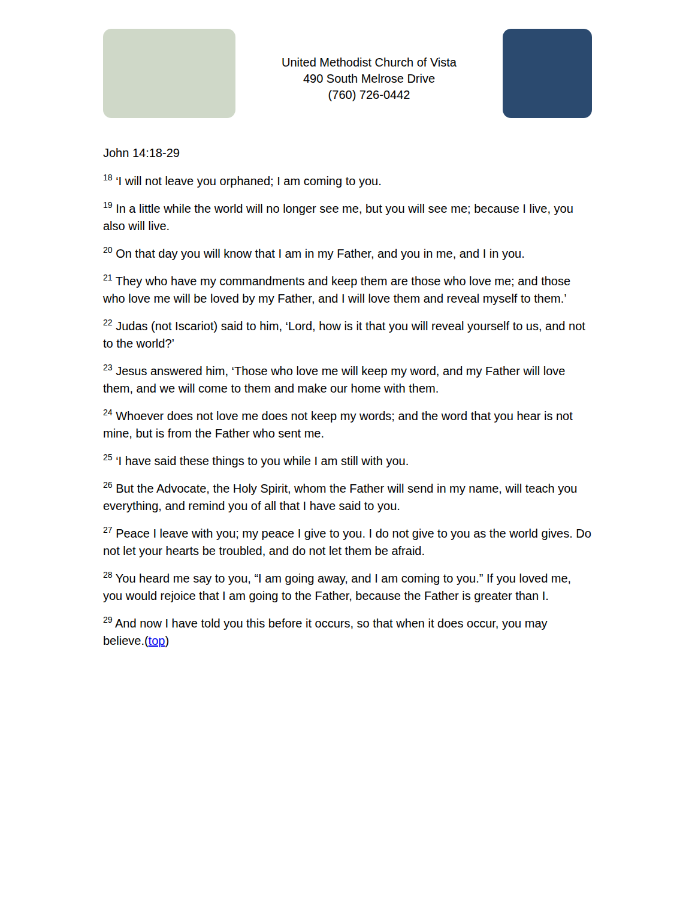United Methodist Church of Vista
490 South Melrose Drive
(760) 726-0442
John 14:18-29
18 ‘I will not leave you orphaned; I am coming to you.
19 In a little while the world will no longer see me, but you will see me; because I live, you also will live.
20 On that day you will know that I am in my Father, and you in me, and I in you.
21 They who have my commandments and keep them are those who love me; and those who love me will be loved by my Father, and I will love them and reveal myself to them.’
22 Judas (not Iscariot) said to him, ‘Lord, how is it that you will reveal yourself to us, and not to the world?’
23 Jesus answered him, ‘Those who love me will keep my word, and my Father will love them, and we will come to them and make our home with them.
24 Whoever does not love me does not keep my words; and the word that you hear is not mine, but is from the Father who sent me.
25 ‘I have said these things to you while I am still with you.
26 But the Advocate, the Holy Spirit, whom the Father will send in my name, will teach you everything, and remind you of all that I have said to you.
27 Peace I leave with you; my peace I give to you. I do not give to you as the world gives. Do not let your hearts be troubled, and do not let them be afraid.
28 You heard me say to you, “I am going away, and I am coming to you.” If you loved me, you would rejoice that I am going to the Father, because the Father is greater than I.
29 And now I have told you this before it occurs, so that when it does occur, you may believe.(top)